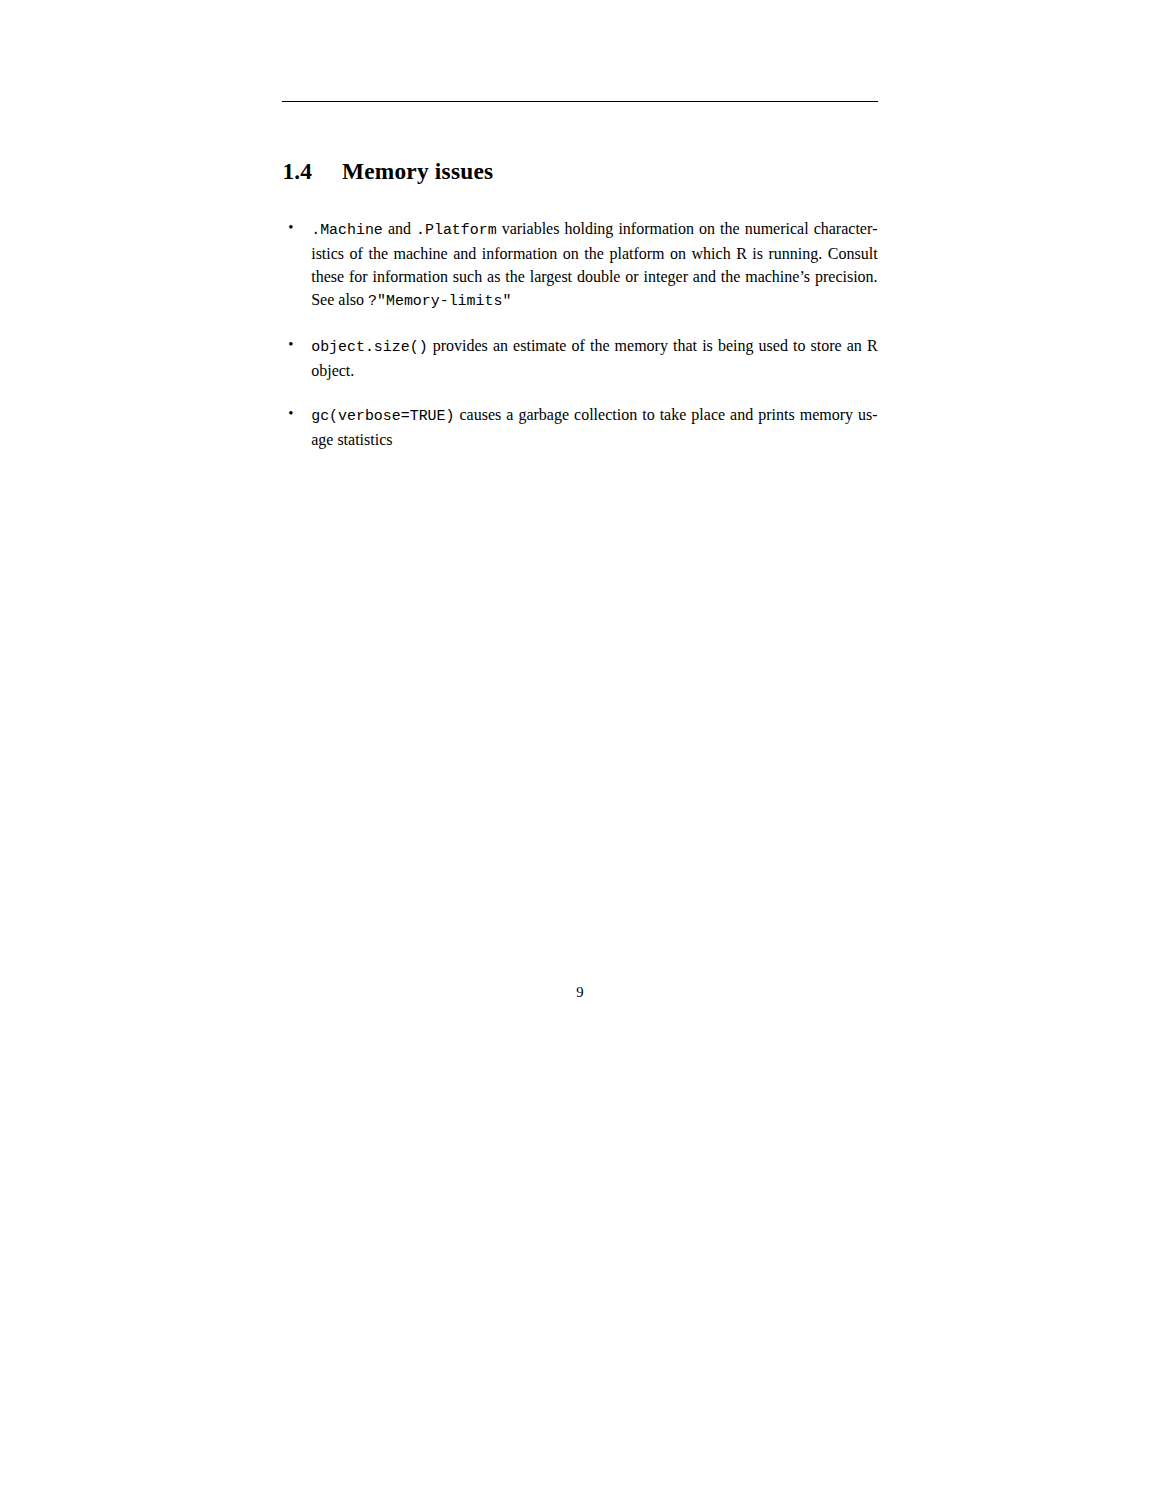1.4 Memory issues
.Machine and .Platform variables holding information on the numerical characteristics of the machine and information on the platform on which R is running. Consult these for information such as the largest double or integer and the machine’s precision. See also ?"Memory-limits"
object.size() provides an estimate of the memory that is being used to store an R object.
gc(verbose=TRUE) causes a garbage collection to take place and prints memory usage statistics
9